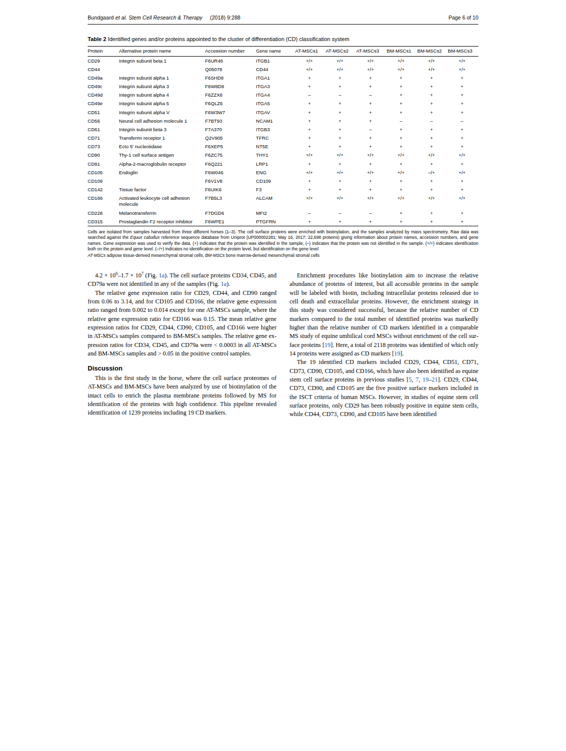Bundgaard et al. Stem Cell Research & Therapy (2018) 9:288
Page 6 of 10
Table 2 Identified genes and/or proteins appointed to the cluster of differentiation (CD) classification system
| Protein | Alternative protein name | Accession number | Gene name | AT-MSCs1 | AT-MSCs2 | AT-MSCs3 | BM-MSCs1 | BM-MSCs2 | BM-MSCs3 |
| --- | --- | --- | --- | --- | --- | --- | --- | --- | --- |
| CD29 | Integrin subunit beta 1 | F6UR46 | ITGB1 | +/+ | +/+ | +/+ | +/+ | +/+ | +/+ |
| CD44 | | Q05078 | CD44 | +/+ | +/+ | +/+ | +/+ | +/+ | +/+ |
| CD49a | Integrin subunit alpha 1 | F6SHD8 | ITGA1 | + | + | + | + | + | + |
| CD49c | Integrin subunit alpha 3 | F6W8D8 | ITGA3 | + | + | + | + | + | + |
| CD49d | Integrin subunit alpha 4 | F6ZZX8 | ITGA4 | – | – | – | + | + | + |
| CD49e | Integrin subunit alpha 5 | F6QLZ6 | ITGA5 | + | + | + | + | + | + |
| CD51 | Integrin subunit alpha V | F6W3W7 | ITGAV | + | + | + | + | + | + |
| CD56 | Neural cell adhesion molecule 1 | F7BT93 | NCAM1 | + | + | + | – | – | – |
| CD61 | Integrin subunit beta 3 | F7A370 | ITGB3 | + | + | – | + | + | + |
| CD71 | Transferrin receptor 1 | Q2V905 | TFRC | + | + | + | + | + | + |
| CD73 | Ecto 5′ nucleotidase | F6XEP5 | NT5E | + | + | + | + | + | + |
| CD90 | Thy-1 cell surface antigen | F6ZC75 | THY1 | +/+ | +/+ | +/+ | +/+ | +/+ | +/+ |
| CD91 | Alpha-2-macroglobulin receptor | F6Q221 | LRP1 | + | + | + | + | + | + |
| CD105 | Endoglin | F6W046 | ENG | +/+ | +/+ | +/+ | +/+ | –/+ | +/+ |
| CD109 | | F6V1V8 | CD109 | + | + | + | + | + | + |
| CD142 | Tissue factor | F6UIK6 | F3 | + | + | + | + | + | + |
| CD166 | Activated leukocyte cell adhesion molecule | F7B5L3 | ALCAM | +/+ | +/+ | +/+ | +/+ | +/+ | +/+ |
| CD228 | Melanotransferrin | F7DGD6 | MFI2 | – | – | – | + | + | + |
| CD315 | Prostaglandin F2 receptor inhibitor | F6WPE1 | PTGFRN | + | + | + | + | + | + |
Cells are isolated from samples harvested from three different horses (1–3). The cell surface proteins were enriched with biotinylation, and the samples analyzed by mass spectrometry. Raw data was searched against the Equus caballus reference sequence database from Uniprot (UP000002281; May 16, 2017; 22,698 proteins) giving information about protein names, accession numbers, and gene names. Gene expression was used to verify the data. (+) indicates that the protein was identified in the sample, (–) indicates that the protein was not identified in the sample. (+/+) indicates identification both on the protein and gene level. (–/+) indicates no identification on the protein level, but identification on the gene level
AT-MSCs adipose tissue-derived mesenchymal stromal cells, BM-MSCs bone marrow-derived mesenchymal stromal cells
4.2 × 106–1.7 × 107 (Fig. 1a). The cell surface proteins CD34, CD45, and CD79a were not identified in any of the samples (Fig. 1a).
The relative gene expression ratio for CD29, CD44, and CD90 ranged from 0.06 to 3.14, and for CD105 and CD166, the relative gene expression ratio ranged from 0.002 to 0.014 except for one AT-MSCs sample, where the relative gene expression ratio for CD166 was 0.15. The mean relative gene expression ratios for CD29, CD44, CD90, CD105, and CD166 were higher in AT-MSCs samples compared to BM-MSCs samples. The relative gene expression ratios for CD34, CD45, and CD79a were < 0.0003 in all AT-MSCs and BM-MSCs samples and > 0.05 in the positive control samples.
Discussion
This is the first study in the horse, where the cell surface proteomes of AT-MSCs and BM-MSCs have been analyzed by use of biotinylation of the intact cells to enrich the plasma membrane proteins followed by MS for identification of the proteins with high confidence. This pipeline revealed identification of 1239 proteins including 19 CD markers.
Enrichment procedures like biotinylation aim to increase the relative abundance of proteins of interest, but all accessible proteins in the sample will be labeled with biotin, including intracellular proteins released due to cell death and extracellular proteins. However, the enrichment strategy in this study was considered successful, because the relative number of CD markers compared to the total number of identified proteins was markedly higher than the relative number of CD markers identified in a comparable MS study of equine umbilical cord MSCs without enrichment of the cell surface proteins [19]. Here, a total of 2118 proteins was identified of which only 14 proteins were assigned as CD markers [19].
The 19 identified CD markers included CD29, CD44, CD51, CD71, CD73, CD90, CD105, and CD166, which have also been identified as equine stem cell surface proteins in previous studies [5, 7, 19–21]. CD29, CD44, CD73, CD90, and CD105 are the five positive surface markers included in the ISCT criteria of human MSCs. However, in studies of equine stem cell surface proteins, only CD29 has been robustly positive in equine stem cells, while CD44, CD73, CD90, and CD105 have been identified